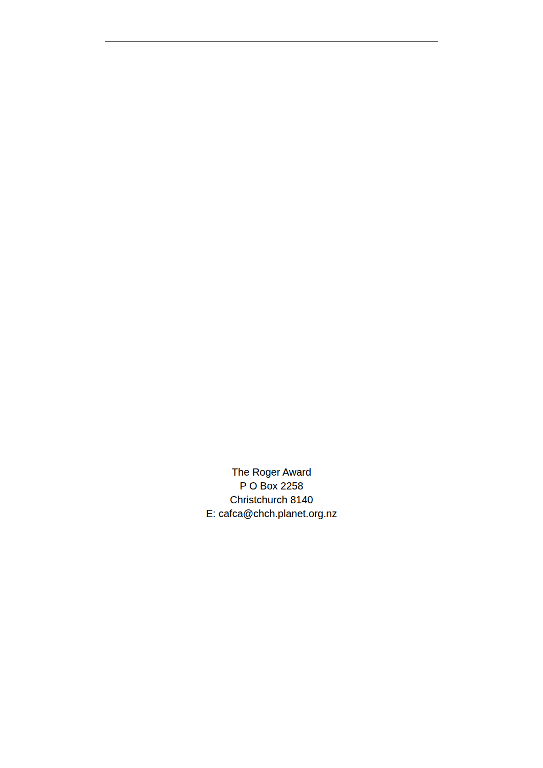The Roger Award
P O Box 2258
Christchurch 8140
E: cafca@chch.planet.org.nz